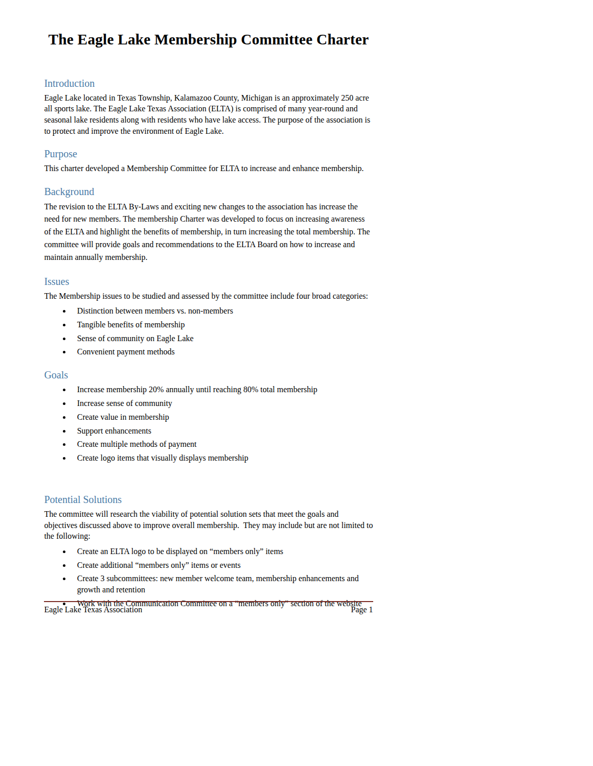The Eagle Lake Membership Committee Charter
Introduction
Eagle Lake located in Texas Township, Kalamazoo County, Michigan is an approximately 250 acre all sports lake. The Eagle Lake Texas Association (ELTA) is comprised of many year-round and seasonal lake residents along with residents who have lake access. The purpose of the association is to protect and improve the environment of Eagle Lake.
Purpose
This charter developed a Membership Committee for ELTA to increase and enhance membership.
Background
The revision to the ELTA By-Laws and exciting new changes to the association has increase the need for new members. The membership Charter was developed to focus on increasing awareness of the ELTA and highlight the benefits of membership, in turn increasing the total membership. The committee will provide goals and recommendations to the ELTA Board on how to increase and maintain annually membership.
Issues
The Membership issues to be studied and assessed by the committee include four broad categories:
Distinction between members vs. non-members
Tangible benefits of membership
Sense of community on Eagle Lake
Convenient payment methods
Goals
Increase membership 20% annually until reaching 80% total membership
Increase sense of community
Create value in membership
Support enhancements
Create multiple methods of payment
Create logo items that visually displays membership
Potential Solutions
The committee will research the viability of potential solution sets that meet the goals and objectives discussed above to improve overall membership. They may include but are not limited to the following:
Create an ELTA logo to be displayed on “members only” items
Create additional “members only” items or events
Create 3 subcommittees: new member welcome team, membership enhancements and growth and retention
Work with the Communication Committee on a “members only” section of the website
Eagle Lake Texas Association Page 1